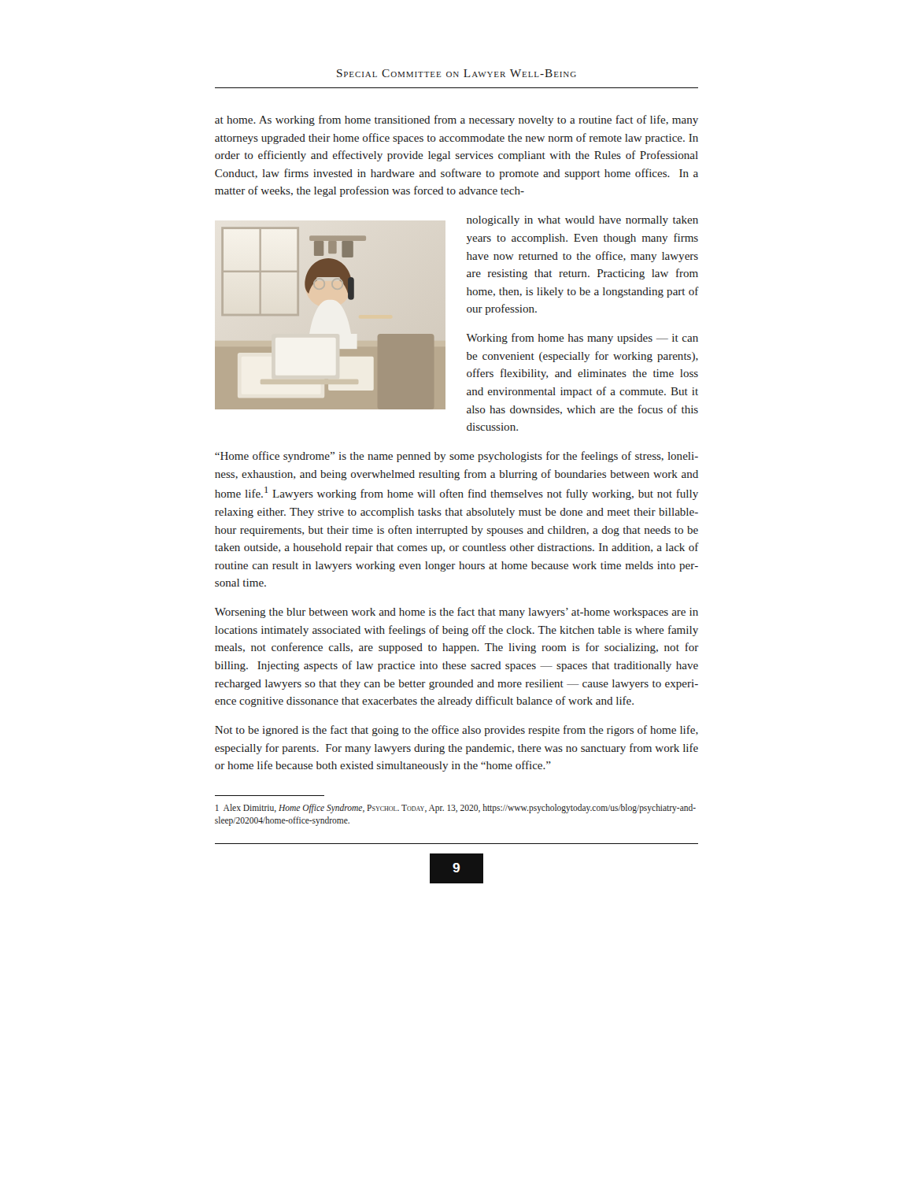Special Committee on Lawyer Well-Being
at home. As working from home transitioned from a necessary novelty to a routine fact of life, many attorneys upgraded their home office spaces to accommodate the new norm of remote law practice. In order to efficiently and effectively provide legal services compliant with the Rules of Professional Conduct, law firms invested in hardware and software to promote and support home offices. In a matter of weeks, the legal profession was forced to advance tech-
nologically in what would have normally taken years to accomplish. Even though many firms have now returned to the office, many lawyers are resisting that return. Practicing law from home, then, is likely to be a longstanding part of our profession.
Working from home has many upsides — it can be convenient (especially for working parents), offers flexibility, and eliminates the time loss and environmental impact of a commute. But it also has downsides, which are the focus of this discussion.
“Home office syndrome” is the name penned by some psychologists for the feelings of stress, loneliness, exhaustion, and being overwhelmed resulting from a blurring of boundaries between work and home life.1 Lawyers working from home will often find themselves not fully working, but not fully relaxing either. They strive to accomplish tasks that absolutely must be done and meet their billable-hour requirements, but their time is often interrupted by spouses and children, a dog that needs to be taken outside, a household repair that comes up, or countless other distractions. In addition, a lack of routine can result in lawyers working even longer hours at home because work time melds into personal time.
Worsening the blur between work and home is the fact that many lawyers’ at-home workspaces are in locations intimately associated with feelings of being off the clock. The kitchen table is where family meals, not conference calls, are supposed to happen. The living room is for socializing, not for billing. Injecting aspects of law practice into these sacred spaces — spaces that traditionally have recharged lawyers so that they can be better grounded and more resilient — cause lawyers to experience cognitive dissonance that exacerbates the already difficult balance of work and life.
Not to be ignored is the fact that going to the office also provides respite from the rigors of home life, especially for parents. For many lawyers during the pandemic, there was no sanctuary from work life or home life because both existed simultaneously in the “home office.”
1 Alex Dimitriu, Home Office Syndrome, Psychol. Today, Apr. 13, 2020, https://www.psychologytoday.com/us/blog/psychiatry-and-sleep/202004/home-office-syndrome.
9